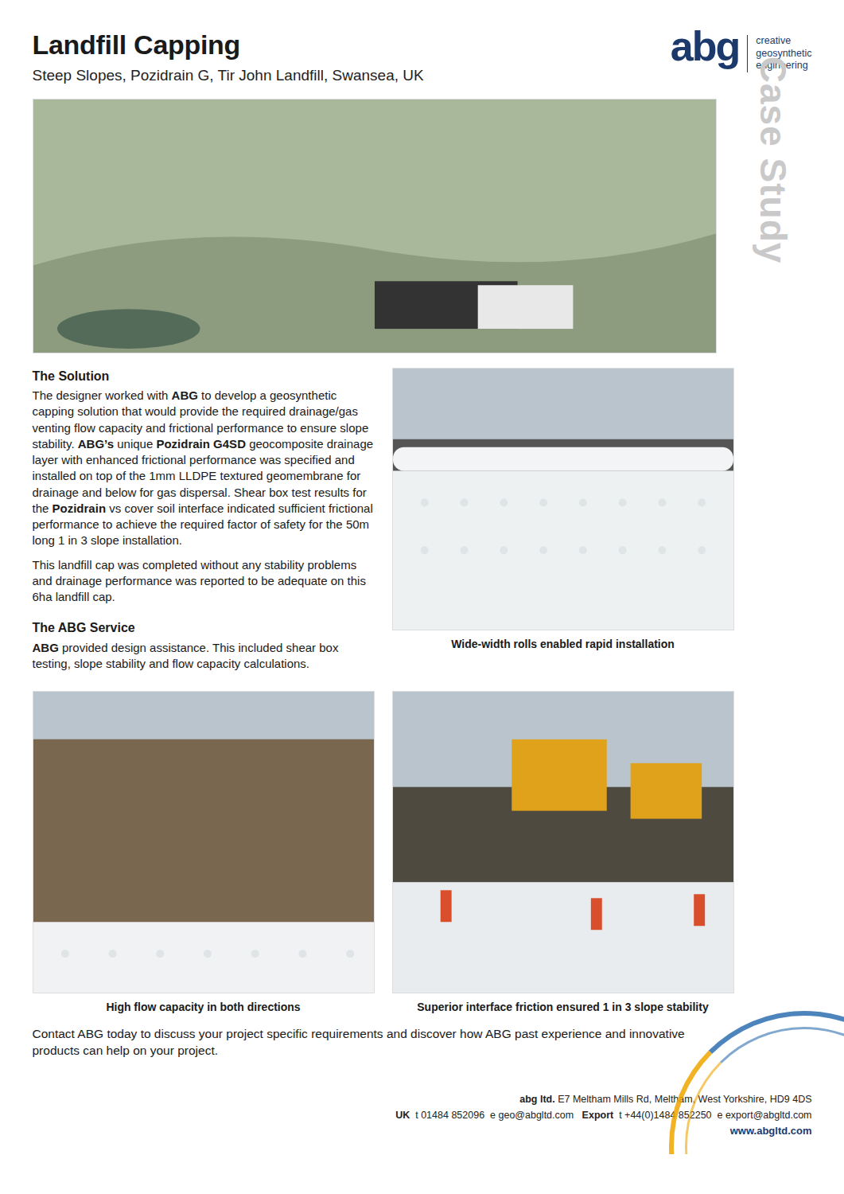Case Study
Landfill Capping
Steep Slopes, Pozidrain G, Tir John Landfill, Swansea, UK
abg
creative
geosynthetic
engineering
The Solution
The designer worked with ABG to develop a geosynthetic capping solution that would provide the required drainage/gas venting flow capacity and frictional performance to ensure slope stability. ABG’s unique Pozidrain G4SD geocomposite drainage layer with enhanced frictional performance was specified and installed on top of the 1mm LLDPE textured geomembrane for drainage and below for gas dispersal. Shear box test results for the Pozidrain vs cover soil interface indicated sufficient frictional performance to achieve the required factor of safety for the 50m long 1 in 3 slope installation.
This landfill cap was completed without any stability problems and drainage performance was reported to be adequate on this 6ha landfill cap.
The ABG Service
ABG provided design assistance. This included shear box testing, slope stability and flow capacity calculations.
Wide-width rolls enabled rapid installation
High flow capacity in both directions
Superior interface friction ensured 1 in 3 slope stability
Contact ABG today to discuss your project specific requirements and discover how ABG past experience and innovative products can help on your project.
abg ltd. E7 Meltham Mills Rd, Meltham, West Yorkshire, HD9 4DS
UK t 01484 852096 e geo@abgltd.com Export t +44(0)1484 852250 e export@abgltd.com
www.abgltd.com